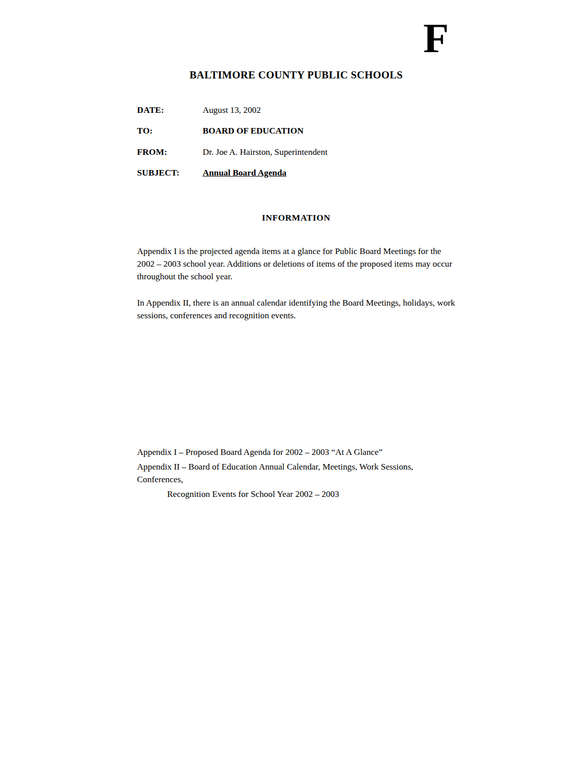F
BALTIMORE COUNTY PUBLIC SCHOOLS
| DATE: | August 13, 2002 |
| TO: | BOARD OF EDUCATION |
| FROM: | Dr. Joe A. Hairston, Superintendent |
| SUBJECT: | Annual Board Agenda |
INFORMATION
Appendix I is the projected agenda items at a glance for Public Board Meetings for the 2002 – 2003 school year. Additions or deletions of items of the proposed items may occur throughout the school year.
In Appendix II, there is an annual calendar identifying the Board Meetings, holidays, work sessions, conferences and recognition events.
Appendix I – Proposed Board Agenda for 2002 – 2003 “At A Glance”
Appendix II – Board of Education Annual Calendar, Meetings, Work Sessions, Conferences,
Recognition Events for School Year 2002 – 2003